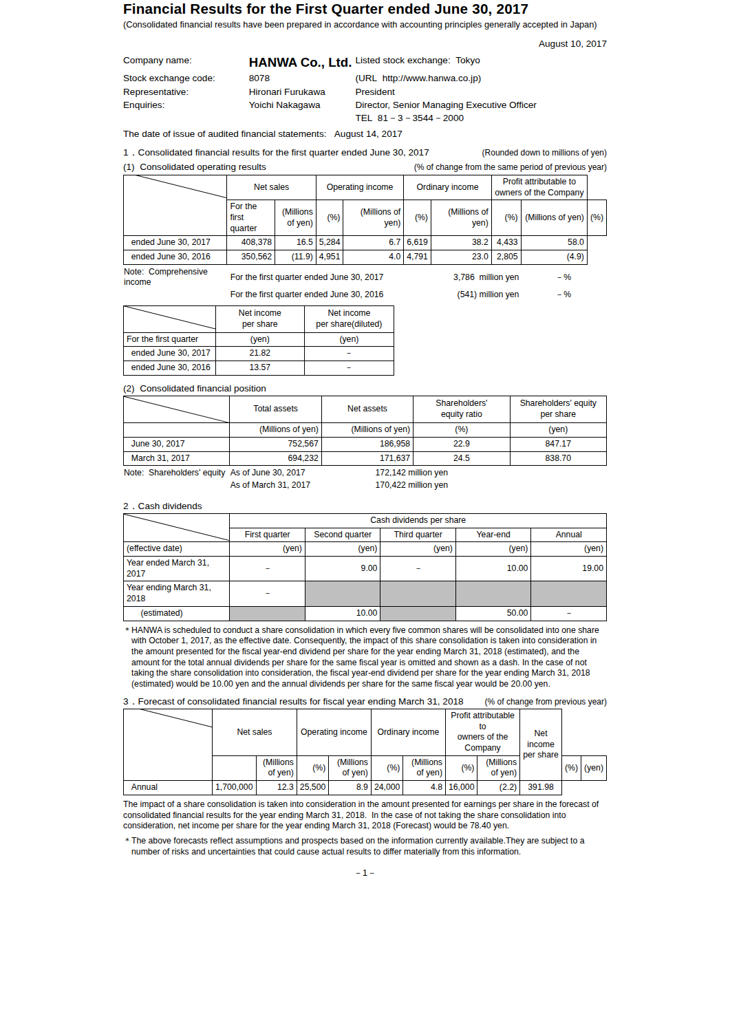Financial Results for the First Quarter ended June 30, 2017
(Consolidated financial results have been prepared in accordance with accounting principles generally accepted in Japan)
August 10, 2017
| Company name: | HANWA Co., Ltd. | Listed stock exchange: Tokyo | |
| Stock exchange code: | 8078 | (URL http://www.hanwa.co.jp) | |
| Representative: | Hironari Furukawa | President |
| Enquiries: | Yoichi Nakagawa | Director, Senior Managing Executive Officer |
| | | TEL 81－3－3544－2000 |
The date of issue of audited financial statements: August 14, 2017
1．Consolidated financial results for the first quarter ended June 30, 2017
(Rounded down to millions of yen)
(1) Consolidated operating results
(% of change from the same period of previous year)
| | Net sales | Operating income | Ordinary income | Profit attributable to owners of the Company |
| --- | --- | --- | --- | --- |
| For the first quarter | (Millions of yen) | (%) | (Millions of yen) | (%) | (Millions of yen) | (%) | (Millions of yen) | (%) |
| ended June 30, 2017 | 408,378 | 16.5 | 5,284 | 6.7 | 6,619 | 38.2 | 4,433 | 58.0 |
| ended June 30, 2016 | 350,562 | (11.9) | 4,951 | 4.0 | 4,791 | 23.0 | 2,805 | (4.9) |
| Note: Comprehensive income | For the first quarter ended June 30, 2017 | 3,786 million yen | －% |
| | For the first quarter ended June 30, 2016 | (541) million yen | －% |
| | Net income per share | Net income per share(diluted) |
| --- | --- | --- |
| For the first quarter | (yen) | (yen) |
| ended June 30, 2017 | 21.82 | － |
| ended June 30, 2016 | 13.57 | － |
(2) Consolidated financial position
| | Total assets | Net assets | Shareholders' equity ratio | Shareholders' equity per share |
| --- | --- | --- | --- | --- |
| | (Millions of yen) | (Millions of yen) | (%) | (yen) |
| June 30, 2017 | 752,567 | 186,958 | 22.9 | 847.17 |
| March 31, 2017 | 694,232 | 171,637 | 24.5 | 838.70 |
| Note: Shareholders' equity | As of June 30, 2017 | 172,142 million yen |
| | As of March 31, 2017 | 170,422 million yen |
2．Cash dividends
| | Cash dividends per share |
| --- | --- |
| First quarter | Second quarter | Third quarter | Year-end | Annual |
| (effective date) | (yen) | (yen) | (yen) | (yen) | (yen) |
| Year ended March 31, 2017 | － | 9.00 | － | 10.00 | 19.00 |
| Year ending March 31, 2018 | － | | | | |
| (estimated) | | 10.00 | | 50.00 | － |
＊HANWA is scheduled to conduct a share consolidation in which every five common shares will be consolidated into one share with October 1, 2017, as the effective date. Consequently, the impact of this share consolidation is taken into consideration in the amount presented for the fiscal year-end dividend per share for the year ending March 31, 2018 (estimated), and the amount for the total annual dividends per share for the same fiscal year is omitted and shown as a dash. In the case of not taking the share consolidation into consideration, the fiscal year-end dividend per share for the year ending March 31, 2018 (estimated) would be 10.00 yen and the annual dividends per share for the same fiscal year would be 20.00 yen.
3．Forecast of consolidated financial results for fiscal year ending March 31, 2018
(% of change from previous year)
| | Net sales | Operating income | Ordinary income | Profit attributable to owners of the Company | Net income per share |
| --- | --- | --- | --- | --- | --- |
| | (Millions of yen) | (%) | (Millions of yen) | (%) | (Millions of yen) | (%) | (Millions of yen) | (%) | (yen) |
| Annual | 1,700,000 | 12.3 | 25,500 | 8.9 | 24,000 | 4.8 | 16,000 | (2.2) | 391.98 |
The impact of a share consolidation is taken into consideration in the amount presented for earnings per share in the forecast of consolidated financial results for the year ending March 31, 2018. In the case of not taking the share consolidation into consideration, net income per share for the year ending March 31, 2018 (Forecast) would be 78.40 yen.
＊The above forecasts reflect assumptions and prospects based on the information currently available.They are subject to a number of risks and uncertainties that could cause actual results to differ materially from this information.
－1－